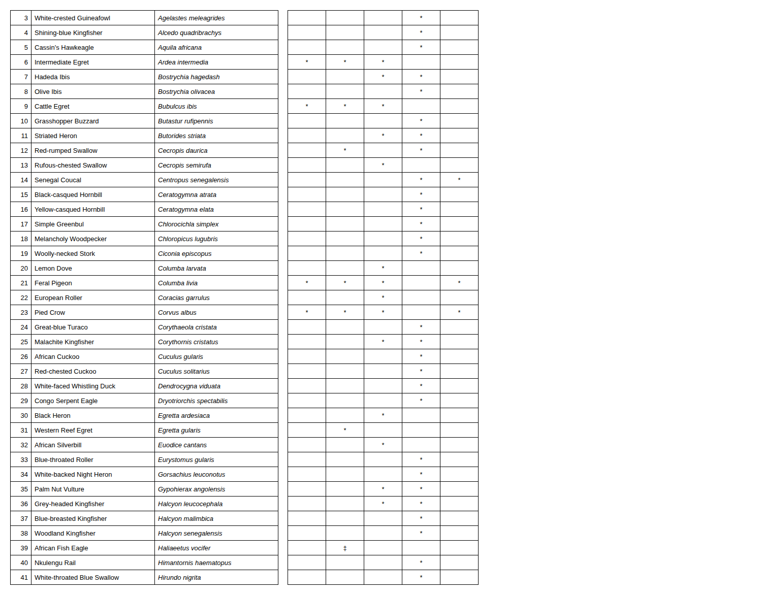| 3 | White-crested Guineafowl | Agelastes meleagrides |
| 4 | Shining-blue Kingfisher | Alcedo quadribrachys |
| 5 | Cassin's Hawkeagle | Aquila africana |
| 6 | Intermediate Egret | Ardea intermedia |
| 7 | Hadeda Ibis | Bostrychia hagedash |
| 8 | Olive Ibis | Bostrychia olivacea |
| 9 | Cattle Egret | Bubulcus ibis |
| 10 | Grasshopper Buzzard | Butastur rufipennis |
| 11 | Striated Heron | Butorides striata |
| 12 | Red-rumped Swallow | Cecropis daurica |
| 13 | Rufous-chested Swallow | Cecropis semirufa |
| 14 | Senegal Coucal | Centropus senegalensis |
| 15 | Black-casqued Hornbill | Ceratogymna atrata |
| 16 | Yellow-casqued Hornbill | Ceratogymna elata |
| 17 | Simple Greenbul | Chlorocichla simplex |
| 18 | Melancholy Woodpecker | Chloropicus lugubris |
| 19 | Woolly-necked Stork | Ciconia episcopus |
| 20 | Lemon Dove | Columba larvata |
| 21 | Feral Pigeon | Columba livia |
| 22 | European Roller | Coracias garrulus |
| 23 | Pied Crow | Corvus albus |
| 24 | Great-blue Turaco | Corythaeola cristata |
| 25 | Malachite Kingfisher | Corythornis cristatus |
| 26 | African Cuckoo | Cuculus gularis |
| 27 | Red-chested Cuckoo | Cuculus solitarius |
| 28 | White-faced Whistling Duck | Dendrocygna viduata |
| 29 | Congo Serpent Eagle | Dryotriorchis spectabilis |
| 30 | Black Heron | Egretta ardesiaca |
| 31 | Western Reef Egret | Egretta gularis |
| 32 | African Silverbill | Euodice cantans |
| 33 | Blue-throated Roller | Eurystomus gularis |
| 34 | White-backed Night Heron | Gorsachius leuconotus |
| 35 | Palm Nut Vulture | Gypohierax angolensis |
| 36 | Grey-headed Kingfisher | Halcyon leucocephala |
| 37 | Blue-breasted Kingfisher | Halcyon malimbica |
| 38 | Woodland Kingfisher | Halcyon senegalensis |
| 39 | African Fish Eagle | Haliaeetus vocifer |
| 40 | Nkulengu Rail | Himantornis haematopus |
| 41 | White-throated Blue Swallow | Hirundo nigrita |
| | | | * | |
| | | | * | |
| | | | * | |
| * | * | * | | |
| | | * | * | |
| | | | * | |
| * | * | * | | |
| | | | * | |
| | | * | * | |
| | * | | * | |
| | | * | | |
| | | | * | * |
| | | | * | |
| | | | * | |
| | | | * | |
| | | | * | |
| | | | * | |
| | | * | | |
| * | * | * | | * |
| | | * | | |
| * | * | * | | * |
| | | | * | |
| | | * | * | |
| | | | * | |
| | | | * | |
| | | | * | |
| | | | * | |
| | | * | | |
| | * | | | |
| | | * | | |
| | | | * | |
| | | | * | |
| | | * | * | |
| | | * | * | |
| | | | * | |
| | | | * | |
| | ‡ | | | |
| | | | * | |
| | | | * | |